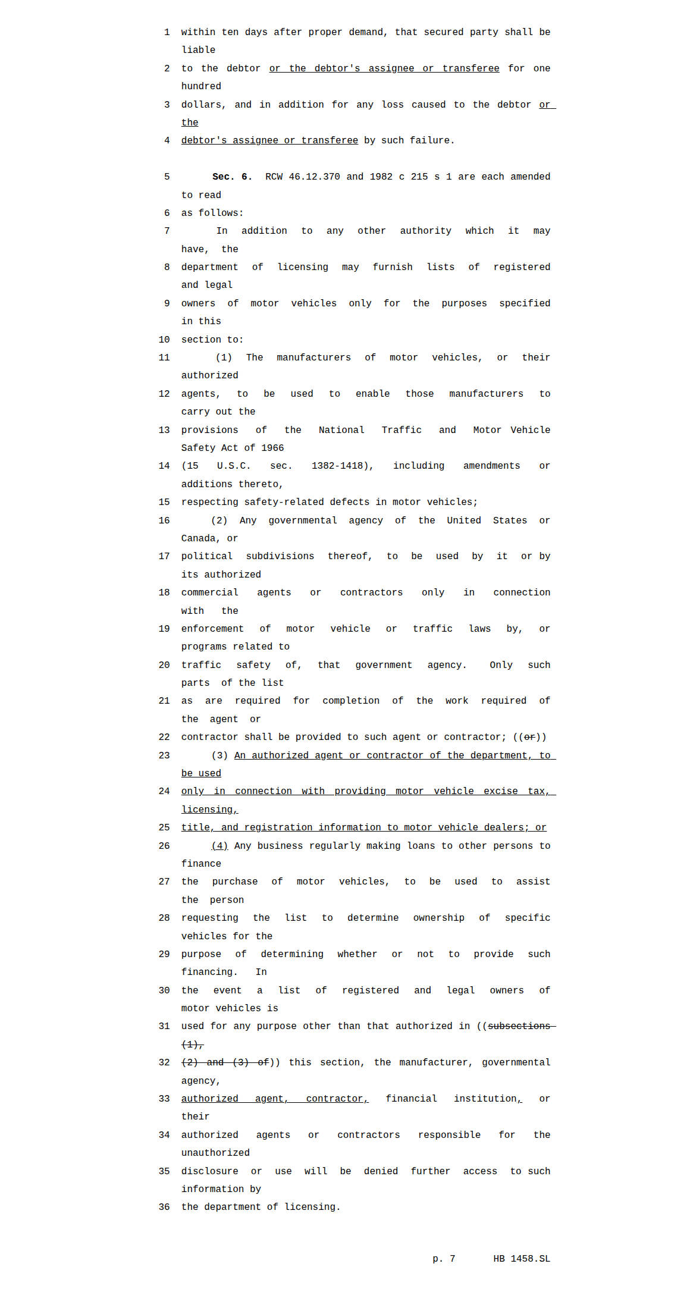1 within ten days after proper demand, that secured party shall be liable
2 to the debtor or the debtor's assignee or transferee for one hundred
3 dollars, and in addition for any loss caused to the debtor or the
4 debtor's assignee or transferee by such failure.
5 Sec. 6. RCW 46.12.370 and 1982 c 215 s 1 are each amended to read
6 as follows:
7 In addition to any other authority which it may have, the
8 department of licensing may furnish lists of registered and legal
9 owners of motor vehicles only for the purposes specified in this
10 section to:
11 (1) The manufacturers of motor vehicles, or their authorized
12 agents, to be used to enable those manufacturers to carry out the
13 provisions of the National Traffic and Motor Vehicle Safety Act of 1966
14(15 U.S.C. sec. 1382-1418), including amendments or additions thereto,
15 respecting safety-related defects in motor vehicles;
16 (2) Any governmental agency of the United States or Canada, or
17 political subdivisions thereof, to be used by it or by its authorized
18 commercial agents or contractors only in connection with the
19 enforcement of motor vehicle or traffic laws by, or programs related to
20 traffic safety of, that government agency. Only such parts of the list
21 as are required for completion of the work required of the agent or
22 contractor shall be provided to such agent or contractor; ((or))
23 (3) An authorized agent or contractor of the department, to be used
24 only in connection with providing motor vehicle excise tax, licensing,
25 title, and registration information to motor vehicle dealers; or
26 (4) Any business regularly making loans to other persons to finance
27 the purchase of motor vehicles, to be used to assist the person
28 requesting the list to determine ownership of specific vehicles for the
29 purpose of determining whether or not to provide such financing. In
30 the event a list of registered and legal owners of motor vehicles is
31 used for any purpose other than that authorized in ((subsections (1),
32(2) and (3) of)) this section, the manufacturer, governmental agency,
33 authorized agent, contractor, financial institution, or their
34 authorized agents or contractors responsible for the unauthorized
35 disclosure or use will be denied further access to such information by
36 the department of licensing.
p. 7 HB 1458.SL